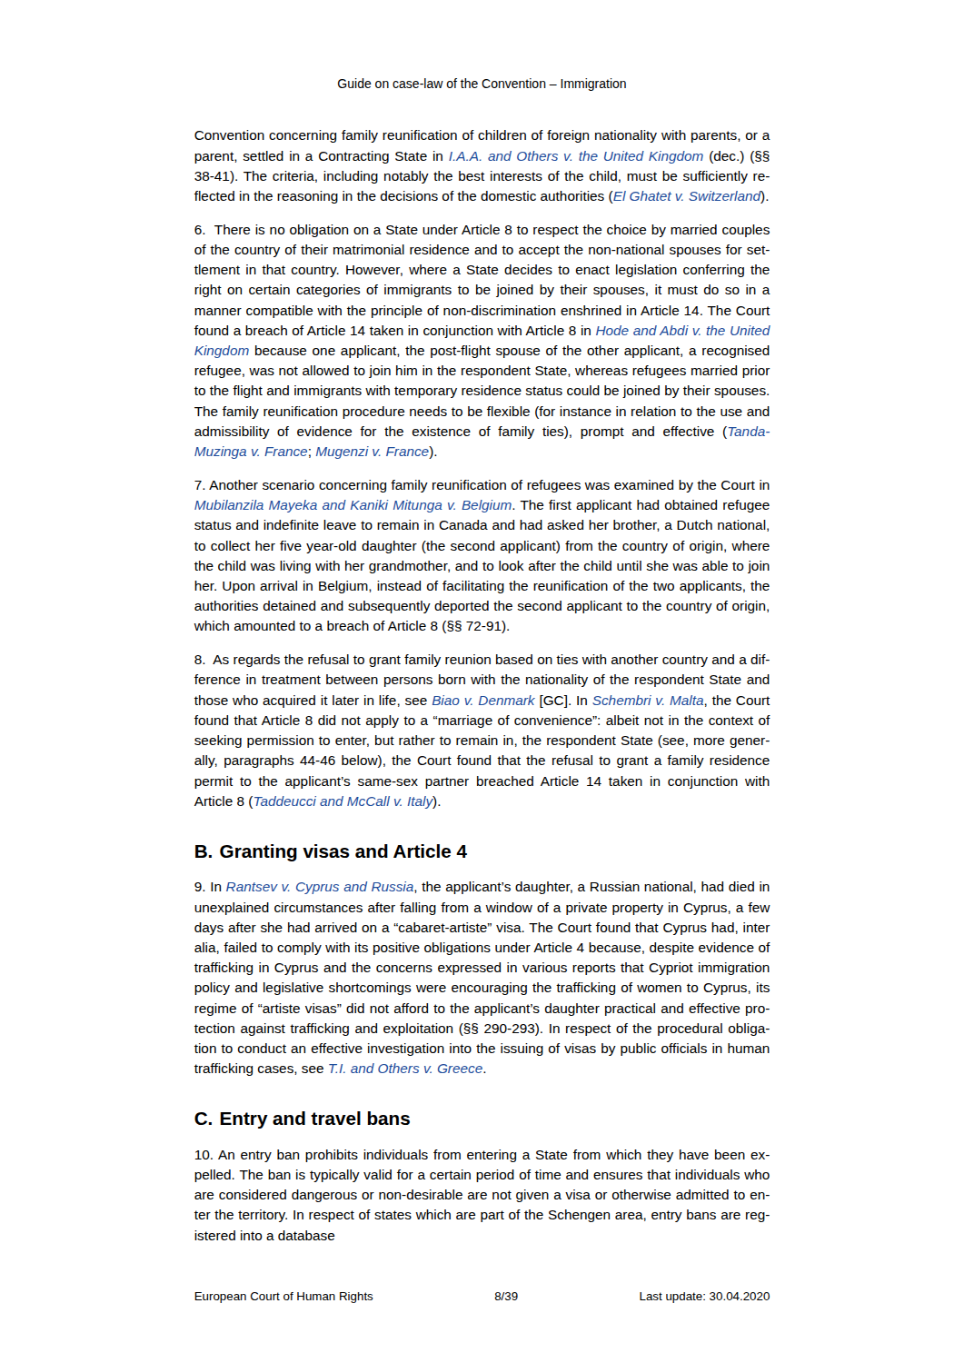Guide on case-law of the Convention – Immigration
Convention concerning family reunification of children of foreign nationality with parents, or a parent, settled in a Contracting State in I.A.A. and Others v. the United Kingdom (dec.) (§§ 38-41). The criteria, including notably the best interests of the child, must be sufficiently reflected in the reasoning in the decisions of the domestic authorities (El Ghatet v. Switzerland).
6. There is no obligation on a State under Article 8 to respect the choice by married couples of the country of their matrimonial residence and to accept the non-national spouses for settlement in that country. However, where a State decides to enact legislation conferring the right on certain categories of immigrants to be joined by their spouses, it must do so in a manner compatible with the principle of non-discrimination enshrined in Article 14. The Court found a breach of Article 14 taken in conjunction with Article 8 in Hode and Abdi v. the United Kingdom because one applicant, the post-flight spouse of the other applicant, a recognised refugee, was not allowed to join him in the respondent State, whereas refugees married prior to the flight and immigrants with temporary residence status could be joined by their spouses. The family reunification procedure needs to be flexible (for instance in relation to the use and admissibility of evidence for the existence of family ties), prompt and effective (Tanda-Muzinga v. France; Mugenzi v. France).
7. Another scenario concerning family reunification of refugees was examined by the Court in Mubilanzila Mayeka and Kaniki Mitunga v. Belgium. The first applicant had obtained refugee status and indefinite leave to remain in Canada and had asked her brother, a Dutch national, to collect her five year-old daughter (the second applicant) from the country of origin, where the child was living with her grandmother, and to look after the child until she was able to join her. Upon arrival in Belgium, instead of facilitating the reunification of the two applicants, the authorities detained and subsequently deported the second applicant to the country of origin, which amounted to a breach of Article 8 (§§ 72-91).
8. As regards the refusal to grant family reunion based on ties with another country and a difference in treatment between persons born with the nationality of the respondent State and those who acquired it later in life, see Biao v. Denmark [GC]. In Schembri v. Malta, the Court found that Article 8 did not apply to a “marriage of convenience”: albeit not in the context of seeking permission to enter, but rather to remain in, the respondent State (see, more generally, paragraphs 44-46 below), the Court found that the refusal to grant a family residence permit to the applicant’s same-sex partner breached Article 14 taken in conjunction with Article 8 (Taddeucci and McCall v. Italy).
B. Granting visas and Article 4
9. In Rantsev v. Cyprus and Russia, the applicant’s daughter, a Russian national, had died in unexplained circumstances after falling from a window of a private property in Cyprus, a few days after she had arrived on a “cabaret-artiste” visa. The Court found that Cyprus had, inter alia, failed to comply with its positive obligations under Article 4 because, despite evidence of trafficking in Cyprus and the concerns expressed in various reports that Cypriot immigration policy and legislative shortcomings were encouraging the trafficking of women to Cyprus, its regime of “artiste visas” did not afford to the applicant’s daughter practical and effective protection against trafficking and exploitation (§§ 290-293). In respect of the procedural obligation to conduct an effective investigation into the issuing of visas by public officials in human trafficking cases, see T.I. and Others v. Greece.
C. Entry and travel bans
10. An entry ban prohibits individuals from entering a State from which they have been expelled. The ban is typically valid for a certain period of time and ensures that individuals who are considered dangerous or non-desirable are not given a visa or otherwise admitted to enter the territory. In respect of states which are part of the Schengen area, entry bans are registered into a database
European Court of Human Rights
8/39
Last update: 30.04.2020